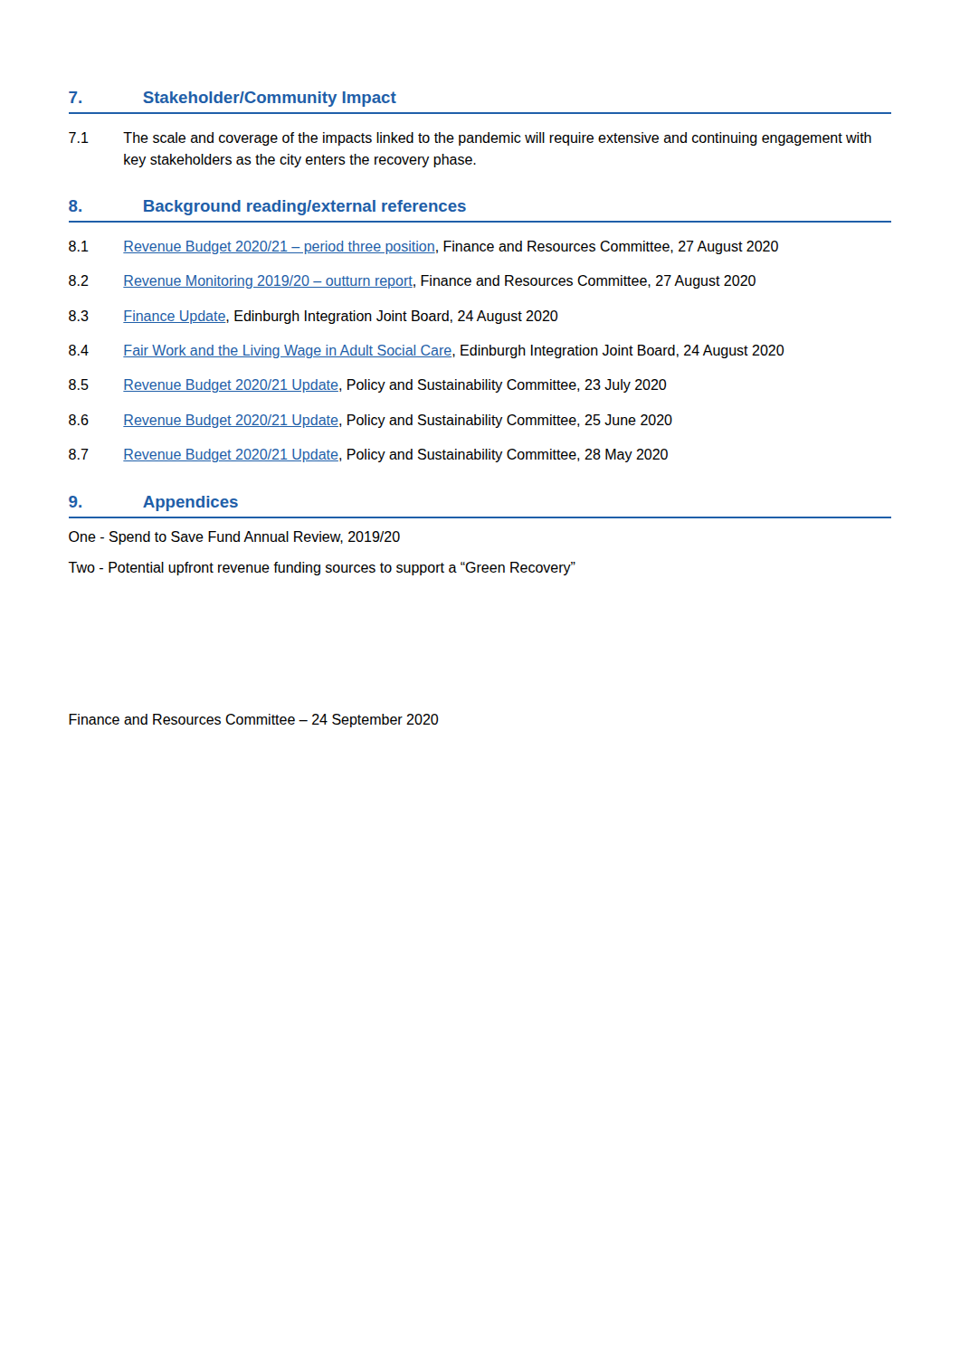7. Stakeholder/Community Impact
7.1 The scale and coverage of the impacts linked to the pandemic will require extensive and continuing engagement with key stakeholders as the city enters the recovery phase.
8. Background reading/external references
8.1 Revenue Budget 2020/21 – period three position, Finance and Resources Committee, 27 August 2020
8.2 Revenue Monitoring 2019/20 – outturn report, Finance and Resources Committee, 27 August 2020
8.3 Finance Update, Edinburgh Integration Joint Board, 24 August 2020
8.4 Fair Work and the Living Wage in Adult Social Care, Edinburgh Integration Joint Board, 24 August 2020
8.5 Revenue Budget 2020/21 Update, Policy and Sustainability Committee, 23 July 2020
8.6 Revenue Budget 2020/21 Update, Policy and Sustainability Committee, 25 June 2020
8.7 Revenue Budget 2020/21 Update, Policy and Sustainability Committee, 28 May 2020
9. Appendices
One - Spend to Save Fund Annual Review, 2019/20
Two - Potential upfront revenue funding sources to support a “Green Recovery”
Finance and Resources Committee – 24 September 2020